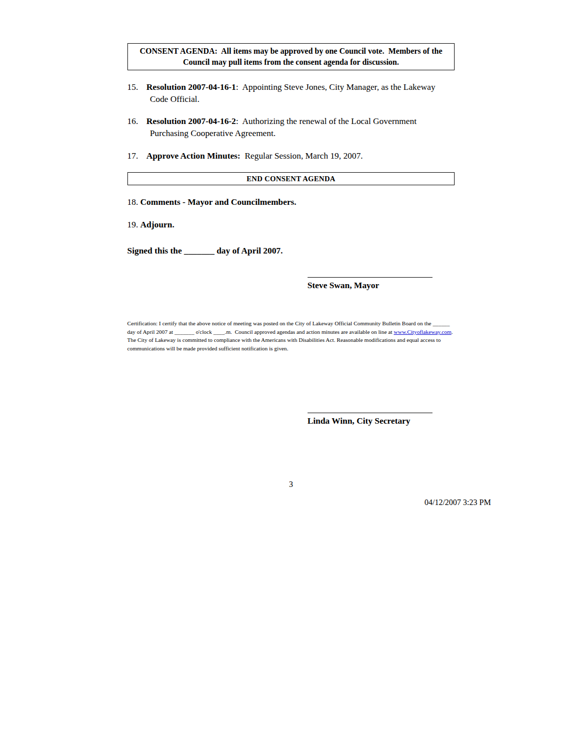CONSENT AGENDA: All items may be approved by one Council vote. Members of the Council may pull items from the consent agenda for discussion.
15. Resolution 2007-04-16-1: Appointing Steve Jones, City Manager, as the Lakeway Code Official.
16. Resolution 2007-04-16-2: Authorizing the renewal of the Local Government Purchasing Cooperative Agreement.
17. Approve Action Minutes: Regular Session, March 19, 2007.
END CONSENT AGENDA
18. Comments - Mayor and Councilmembers.
19. Adjourn.
Signed this the _______ day of April 2007.
Steve Swan, Mayor
Certification: I certify that the above notice of meeting was posted on the City of Lakeway Official Community Bulletin Board on the ______ day of April 2007 at _______ o'clock ____.m. Council approved agendas and action minutes are available on line at www.Cityoflakeway.com. The City of Lakeway is committed to compliance with the Americans with Disabilities Act. Reasonable modifications and equal access to communications will be made provided sufficient notification is given.
Linda Winn, City Secretary
3
04/12/2007 3:23 PM